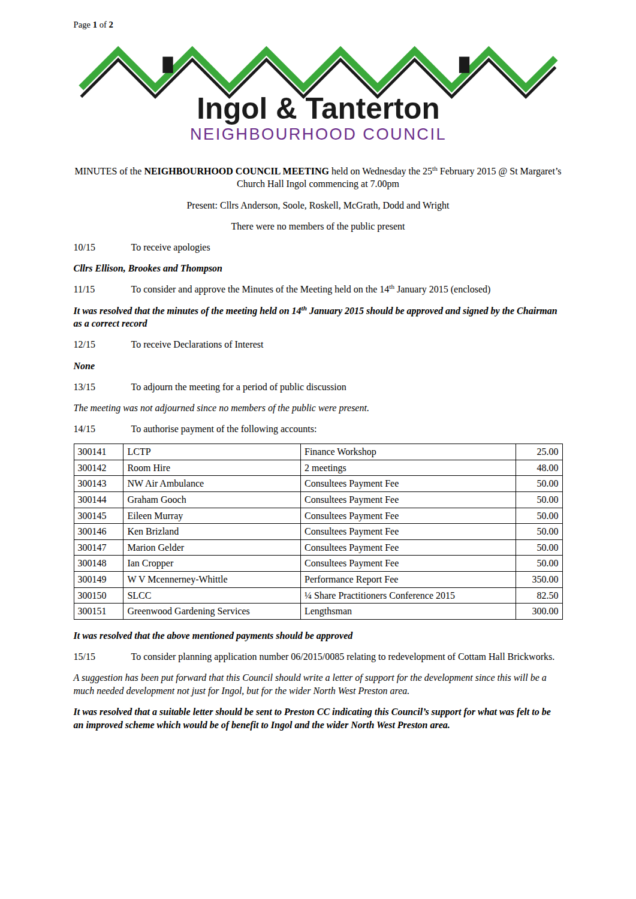Page 1 of 2
Ingol & Tanterton NEIGHBOURHOOD COUNCIL
MINUTES of the NEIGHBOURHOOD COUNCIL MEETING held on Wednesday the 25th February 2015 @ St Margaret’s Church Hall Ingol commencing at 7.00pm
Present: Cllrs Anderson, Soole, Roskell, McGrath, Dodd and Wright
There were no members of the public present
10/15
To receive apologies
Cllrs Ellison, Brookes and Thompson
11/15
To consider and approve the Minutes of the Meeting held on the 14th January 2015 (enclosed)
It was resolved that the minutes of the meeting held on 14th January 2015 should be approved and signed by the Chairman as a correct record
12/15
To receive Declarations of Interest
None
13/15
To adjourn the meeting for a period of public discussion
The meeting was not adjourned since no members of the public were present.
14/15
To authorise payment of the following accounts:
| 300141 | LCTP | Finance Workshop | 25.00 |
| 300142 | Room Hire | 2 meetings | 48.00 |
| 300143 | NW Air Ambulance | Consultees Payment Fee | 50.00 |
| 300144 | Graham Gooch | Consultees Payment Fee | 50.00 |
| 300145 | Eileen Murray | Consultees Payment Fee | 50.00 |
| 300146 | Ken Brizland | Consultees Payment Fee | 50.00 |
| 300147 | Marion Gelder | Consultees Payment Fee | 50.00 |
| 300148 | Ian Cropper | Consultees Payment Fee | 50.00 |
| 300149 | W V Mcennerney-Whittle | Performance Report Fee | 350.00 |
| 300150 | SLCC | ¼ Share Practitioners Conference 2015 | 82.50 |
| 300151 | Greenwood Gardening Services | Lengthsman | 300.00 |
It was resolved that the above mentioned payments should be approved
15/15
To consider planning application number 06/2015/0085 relating to redevelopment of Cottam Hall Brickworks.
A suggestion has been put forward that this Council should write a letter of support for the development since this will be a much needed development not just for Ingol, but for the wider North West Preston area.
It was resolved that a suitable letter should be sent to Preston CC indicating this Council’s support for what was felt to be an improved scheme which would be of benefit to Ingol and the wider North West Preston area.